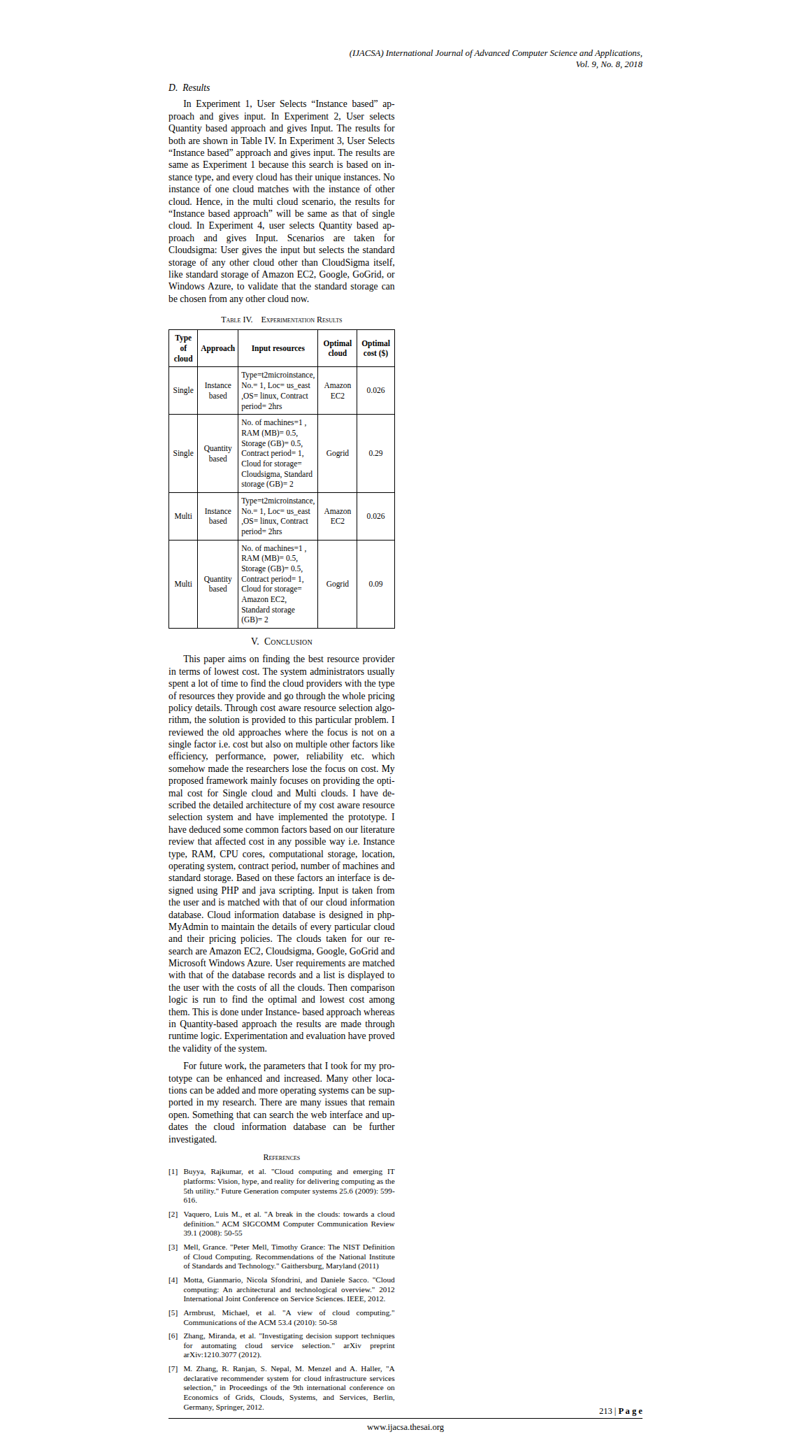(IJACSA) International Journal of Advanced Computer Science and Applications,
Vol. 9, No. 8, 2018
D. Results
In Experiment 1, User Selects “Instance based” approach and gives input. In Experiment 2, User selects Quantity based approach and gives Input. The results for both are shown in Table IV. In Experiment 3, User Selects “Instance based” approach and gives input. The results are same as Experiment 1 because this search is based on instance type, and every cloud has their unique instances. No instance of one cloud matches with the instance of other cloud. Hence, in the multi cloud scenario, the results for “Instance based approach” will be same as that of single cloud. In Experiment 4, user selects Quantity based approach and gives Input. Scenarios are taken for Cloudsigma: User gives the input but selects the standard storage of any other cloud other than CloudSigma itself, like standard storage of Amazon EC2, Google, GoGrid, or Windows Azure, to validate that the standard storage can be chosen from any other cloud now.
Table IV. Experimentation Results
| Type of cloud | Approach | Input resources | Optimal cloud | Optimal cost ($) |
| --- | --- | --- | --- | --- |
| Single | Instance based | Type=t2microinstance, No.= 1, Loc= us_east ,OS= linux, Contract period= 2hrs | Amazon EC2 | 0.026 |
| Single | Quantity based | No. of machines=1 , RAM (MB)= 0.5, Storage (GB)= 0.5, Contract period= 1, Cloud for storage= Cloudsigma, Standard storage (GB)= 2 | Gogrid | 0.29 |
| Multi | Instance based | Type=t2microinstance, No.= 1, Loc= us_east ,OS= linux, Contract period= 2hrs | Amazon EC2 | 0.026 |
| Multi | Quantity based | No. of machines=1 , RAM (MB)= 0.5, Storage (GB)= 0.5, Contract period= 1, Cloud for storage= Amazon EC2, Standard storage (GB)= 2 | Gogrid | 0.09 |
V. Conclusion
This paper aims on finding the best resource provider in terms of lowest cost. The system administrators usually spent a lot of time to find the cloud providers with the type of resources they provide and go through the whole pricing policy details. Through cost aware resource selection algorithm, the solution is provided to this particular problem. I reviewed the old approaches where the focus is not on a single factor i.e. cost but also on multiple other factors like efficiency, performance, power, reliability etc. which somehow made the researchers lose the focus on cost. My proposed framework mainly focuses on providing the optimal cost for Single cloud and Multi clouds. I have described the detailed architecture of my cost aware resource selection system and have implemented the prototype. I have deduced some common factors based on our literature review that affected cost in any possible way i.e. Instance type, RAM, CPU cores, computational storage, location, operating system, contract period, number of machines and standard storage. Based on these factors an interface is designed using PHP and java scripting. Input is taken from the user and is matched with that of our cloud information database. Cloud information database is designed in phpMyAdmin to maintain the details of every particular cloud and their pricing policies. The clouds taken for our research are Amazon EC2, Cloudsigma, Google, GoGrid and Microsoft Windows Azure. User requirements are matched with that of the database records and a list is displayed to the user with the costs of all the clouds. Then comparison logic is run to find the optimal and lowest cost among them. This is done under Instance- based approach whereas in Quantity-based approach the results are made through runtime logic. Experimentation and evaluation have proved the validity of the system.
For future work, the parameters that I took for my prototype can be enhanced and increased. Many other locations can be added and more operating systems can be supported in my research. There are many issues that remain open. Something that can search the web interface and updates the cloud information database can be further investigated.
References
[1] Buyya, Rajkumar, et al. "Cloud computing and emerging IT platforms: Vision, hype, and reality for delivering computing as the 5th utility." Future Generation computer systems 25.6 (2009): 599-616.
[2] Vaquero, Luis M., et al. "A break in the clouds: towards a cloud definition." ACM SIGCOMM Computer Communication Review 39.1 (2008): 50-55
[3] Mell, Grance. "Peter Mell, Timothy Grance: The NIST Definition of Cloud Computing. Recommendations of the National Institute of Standards and Technology." Gaithersburg, Maryland (2011)
[4] Motta, Gianmario, Nicola Sfondrini, and Daniele Sacco. "Cloud computing: An architectural and technological overview." 2012 International Joint Conference on Service Sciences. IEEE, 2012.
[5] Armbrust, Michael, et al. "A view of cloud computing." Communications of the ACM 53.4 (2010): 50-58
[6] Zhang, Miranda, et al. "Investigating decision support techniques for automating cloud service selection." arXiv preprint arXiv:1210.3077 (2012).
[7] M. Zhang, R. Ranjan, S. Nepal, M. Menzel and A. Haller, "A declarative recommender system for cloud infrastructure services selection," in Proceedings of the 9th international conference on Economics of Grids, Clouds, Systems, and Services, Berlin, Germany, Springer, 2012.
213 | P a g e
www.ijacsa.thesai.org